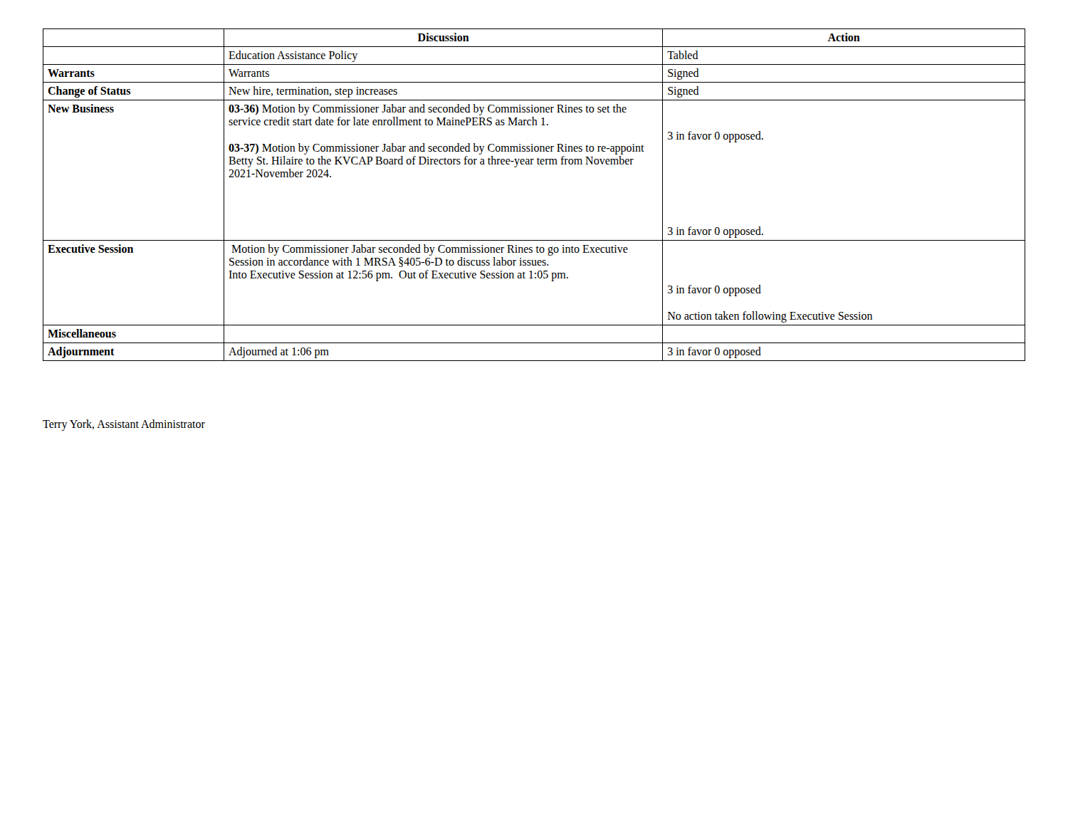| | Discussion | Action |
| --- | --- | --- |
| | Education Assistance Policy | Tabled |
| Warrants | Warrants | Signed |
| Change of Status | New hire, termination, step increases | Signed |
| New Business | 03-36) Motion by Commissioner Jabar and seconded by Commissioner Rines to set the service credit start date for late enrollment to MainePERS as March 1. 03-37) Motion by Commissioner Jabar and seconded by Commissioner Rines to re-appoint Betty St. Hilaire to the KVCAP Board of Directors for a three-year term from November 2021-November 2024. | 3 in favor 0 opposed. 3 in favor 0 opposed. |
| Executive Session | Motion by Commissioner Jabar seconded by Commissioner Rines to go into Executive Session in accordance with 1 MRSA §405-6-D to discuss labor issues. Into Executive Session at 12:56 pm. Out of Executive Session at 1:05 pm. | 3 in favor 0 opposed No action taken following Executive Session |
| Miscellaneous | | |
| Adjournment | Adjourned at 1:06 pm | 3 in favor 0 opposed |
Terry York, Assistant Administrator